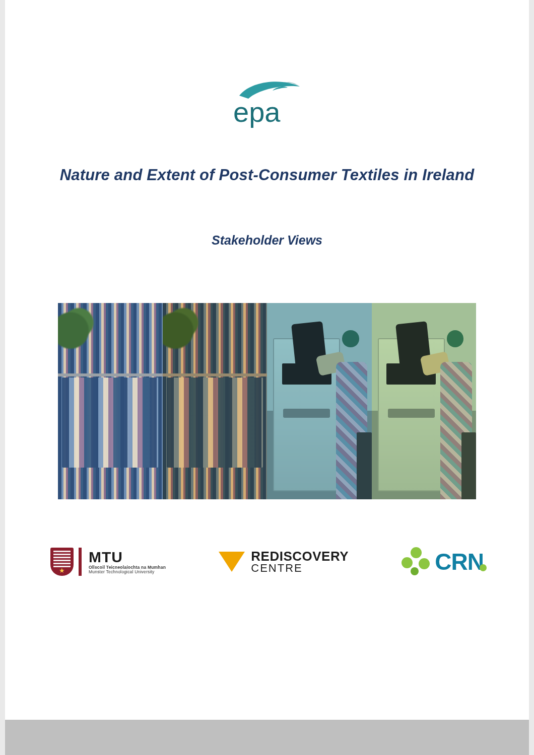epa
Nature and Extent of Post-Consumer Textiles in Ireland
Stakeholder Views
MTU
Ollscoil Teicneolaíochta na Mumhan Munster Technological University
RE DISCOVERY
CENTRE
CRN